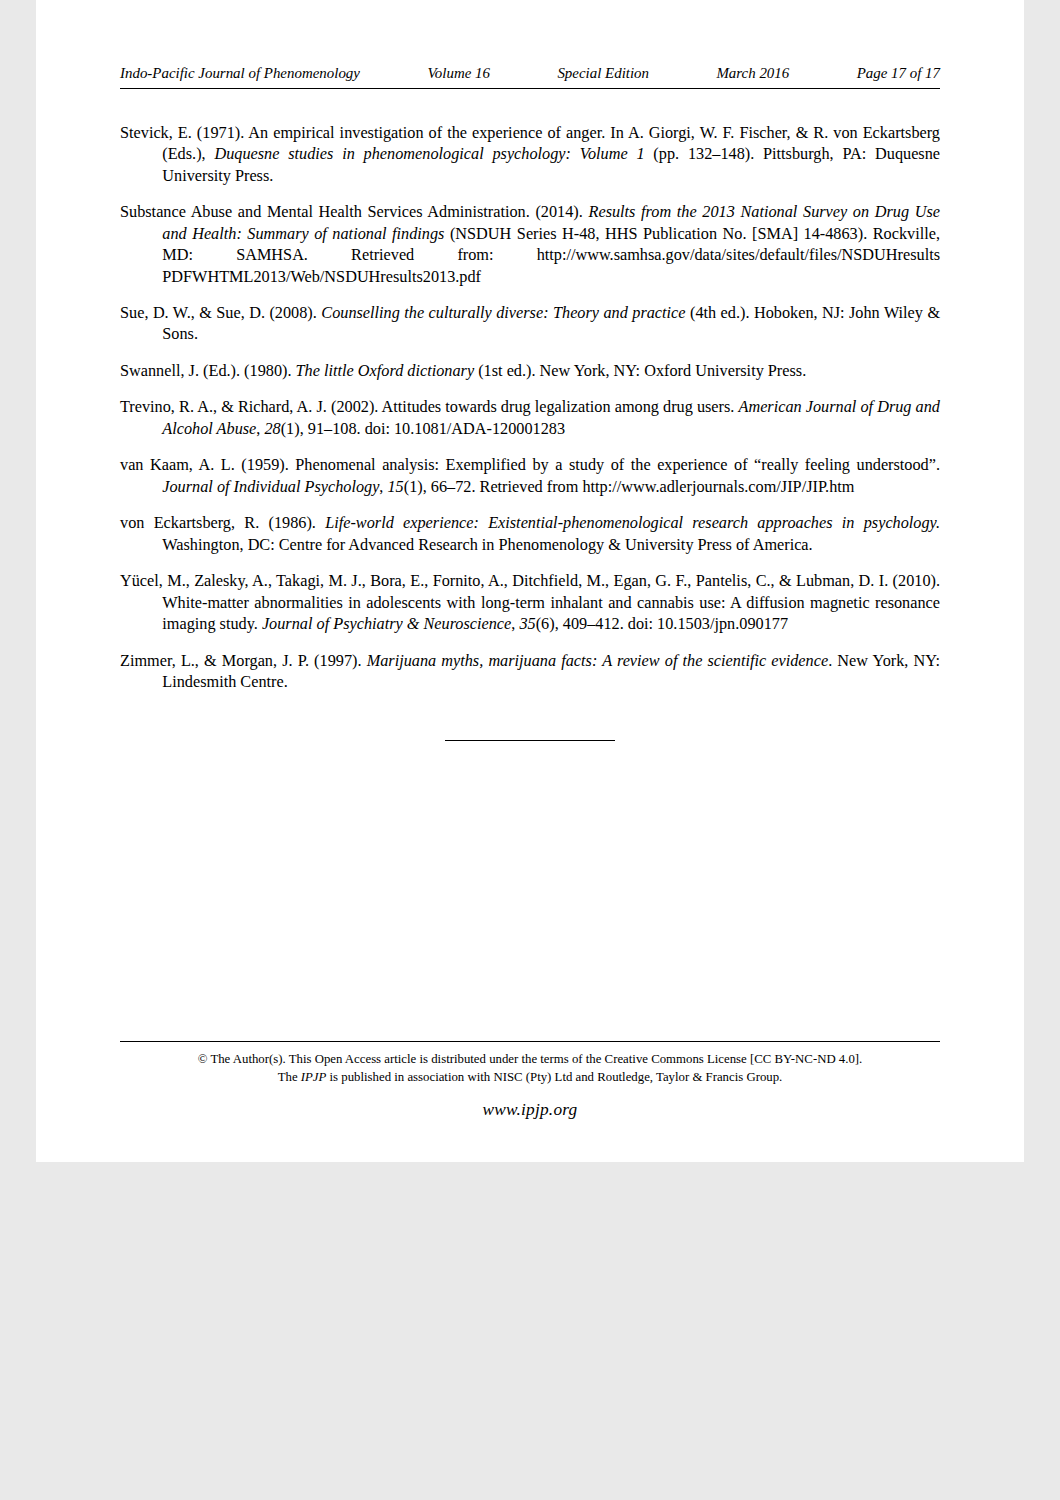Indo-Pacific Journal of Phenomenology Volume 16 Special Edition March 2016 Page 17 of 17
Stevick, E. (1971). An empirical investigation of the experience of anger. In A. Giorgi, W. F. Fischer, & R. von Eckartsberg (Eds.), Duquesne studies in phenomenological psychology: Volume 1 (pp. 132–148). Pittsburgh, PA: Duquesne University Press.
Substance Abuse and Mental Health Services Administration. (2014). Results from the 2013 National Survey on Drug Use and Health: Summary of national findings (NSDUH Series H-48, HHS Publication No. [SMA] 14-4863). Rockville, MD: SAMHSA. Retrieved from: http://www.samhsa.gov/data/sites/default/files/NSDUHresults PDFWHTML2013/Web/NSDUHresults2013.pdf
Sue, D. W., & Sue, D. (2008). Counselling the culturally diverse: Theory and practice (4th ed.). Hoboken, NJ: John Wiley & Sons.
Swannell, J. (Ed.). (1980). The little Oxford dictionary (1st ed.). New York, NY: Oxford University Press.
Trevino, R. A., & Richard, A. J. (2002). Attitudes towards drug legalization among drug users. American Journal of Drug and Alcohol Abuse, 28(1), 91–108. doi: 10.1081/ADA-120001283
van Kaam, A. L. (1959). Phenomenal analysis: Exemplified by a study of the experience of “really feeling understood”. Journal of Individual Psychology, 15(1), 66–72. Retrieved from http://www.adlerjournals.com/JIP/JIP.htm
von Eckartsberg, R. (1986). Life-world experience: Existential-phenomenological research approaches in psychology. Washington, DC: Centre for Advanced Research in Phenomenology & University Press of America.
Yücel, M., Zalesky, A., Takagi, M. J., Bora, E., Fornito, A., Ditchfield, M., Egan, G. F., Pantelis, C., & Lubman, D. I. (2010). White-matter abnormalities in adolescents with long-term inhalant and cannabis use: A diffusion magnetic resonance imaging study. Journal of Psychiatry & Neuroscience, 35(6), 409–412. doi: 10.1503/jpn.090177
Zimmer, L., & Morgan, J. P. (1997). Marijuana myths, marijuana facts: A review of the scientific evidence. New York, NY: Lindesmith Centre.
© The Author(s). This Open Access article is distributed under the terms of the Creative Commons License [CC BY-NC-ND 4.0].
The IPJP is published in association with NISC (Pty) Ltd and Routledge, Taylor & Francis Group.
www.ipjp.org